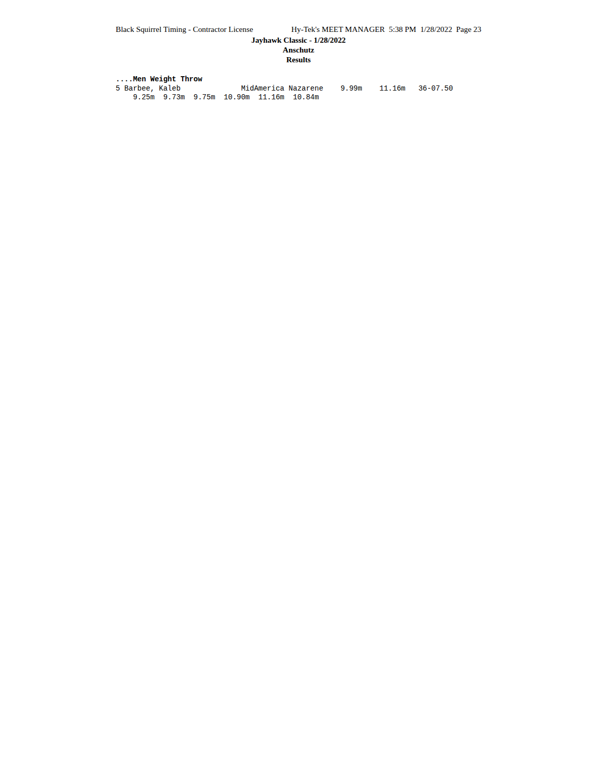Black Squirrel Timing - Contractor License
Hy-Tek's MEET MANAGER 5:38 PM 1/28/2022 Page 23
Jayhawk Classic - 1/28/2022
Anschutz
Results
....Men Weight Throw
5 Barbee, Kaleb              MidAmerica Nazarene    9.99m    11.16m   36-07.50
    9.25m  9.73m  9.75m  10.90m  11.16m  10.84m